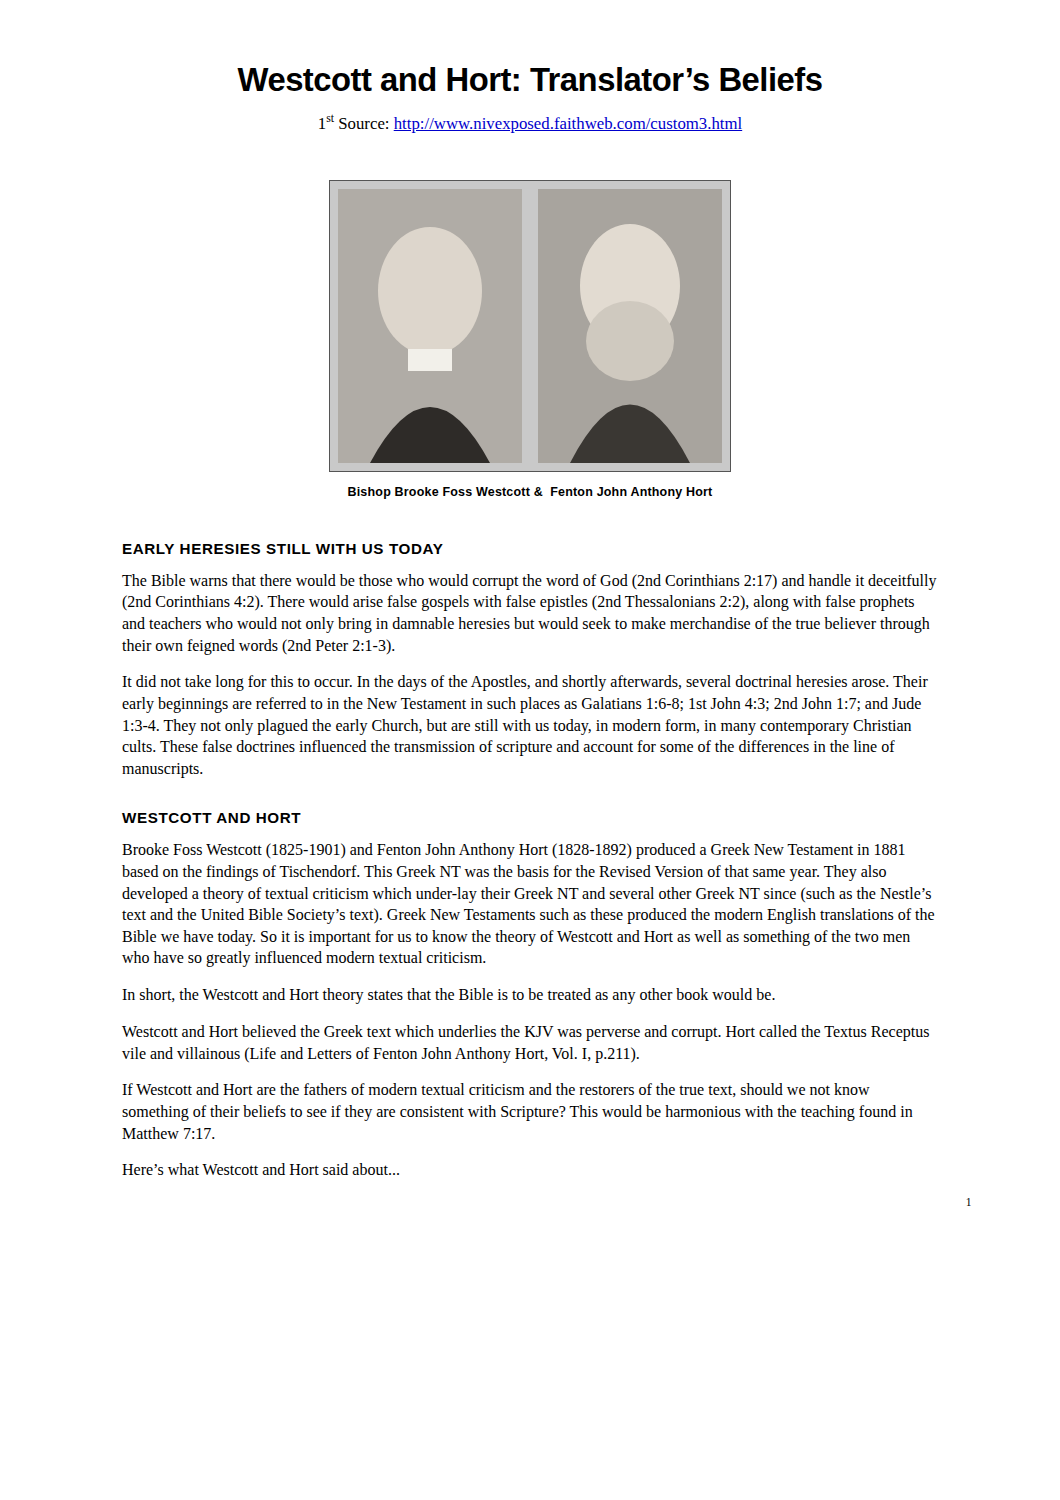Westcott and Hort: Translator’s Beliefs
1st Source: http://www.nivexposed.faithweb.com/custom3.html
Bishop Brooke Foss Westcott & Fenton John Anthony Hort
EARLY HERESIES STILL WITH US TODAY
The Bible warns that there would be those who would corrupt the word of God (2nd Corinthians 2:17) and handle it deceitfully (2nd Corinthians 4:2). There would arise false gospels with false epistles (2nd Thessalonians 2:2), along with false prophets and teachers who would not only bring in damnable heresies but would seek to make merchandise of the true believer through their own feigned words (2nd Peter 2:1-3).
It did not take long for this to occur. In the days of the Apostles, and shortly afterwards, several doctrinal heresies arose. Their early beginnings are referred to in the New Testament in such places as Galatians 1:6-8; 1st John 4:3; 2nd John 1:7; and Jude 1:3-4. They not only plagued the early Church, but are still with us today, in modern form, in many contemporary Christian cults. These false doctrines influenced the transmission of scripture and account for some of the differences in the line of manuscripts.
WESTCOTT AND HORT
Brooke Foss Westcott (1825-1901) and Fenton John Anthony Hort (1828-1892) produced a Greek New Testament in 1881 based on the findings of Tischendorf. This Greek NT was the basis for the Revised Version of that same year. They also developed a theory of textual criticism which under-lay their Greek NT and several other Greek NT since (such as the Nestle’s text and the United Bible Society’s text). Greek New Testaments such as these produced the modern English translations of the Bible we have today. So it is important for us to know the theory of Westcott and Hort as well as something of the two men who have so greatly influenced modern textual criticism.
In short, the Westcott and Hort theory states that the Bible is to be treated as any other book would be.
Westcott and Hort believed the Greek text which underlies the KJV was perverse and corrupt. Hort called the Textus Receptus vile and villainous (Life and Letters of Fenton John Anthony Hort, Vol. I, p.211).
If Westcott and Hort are the fathers of modern textual criticism and the restorers of the true text, should we not know something of their beliefs to see if they are consistent with Scripture? This would be harmonious with the teaching found in Matthew 7:17.
Here’s what Westcott and Hort said about...
1